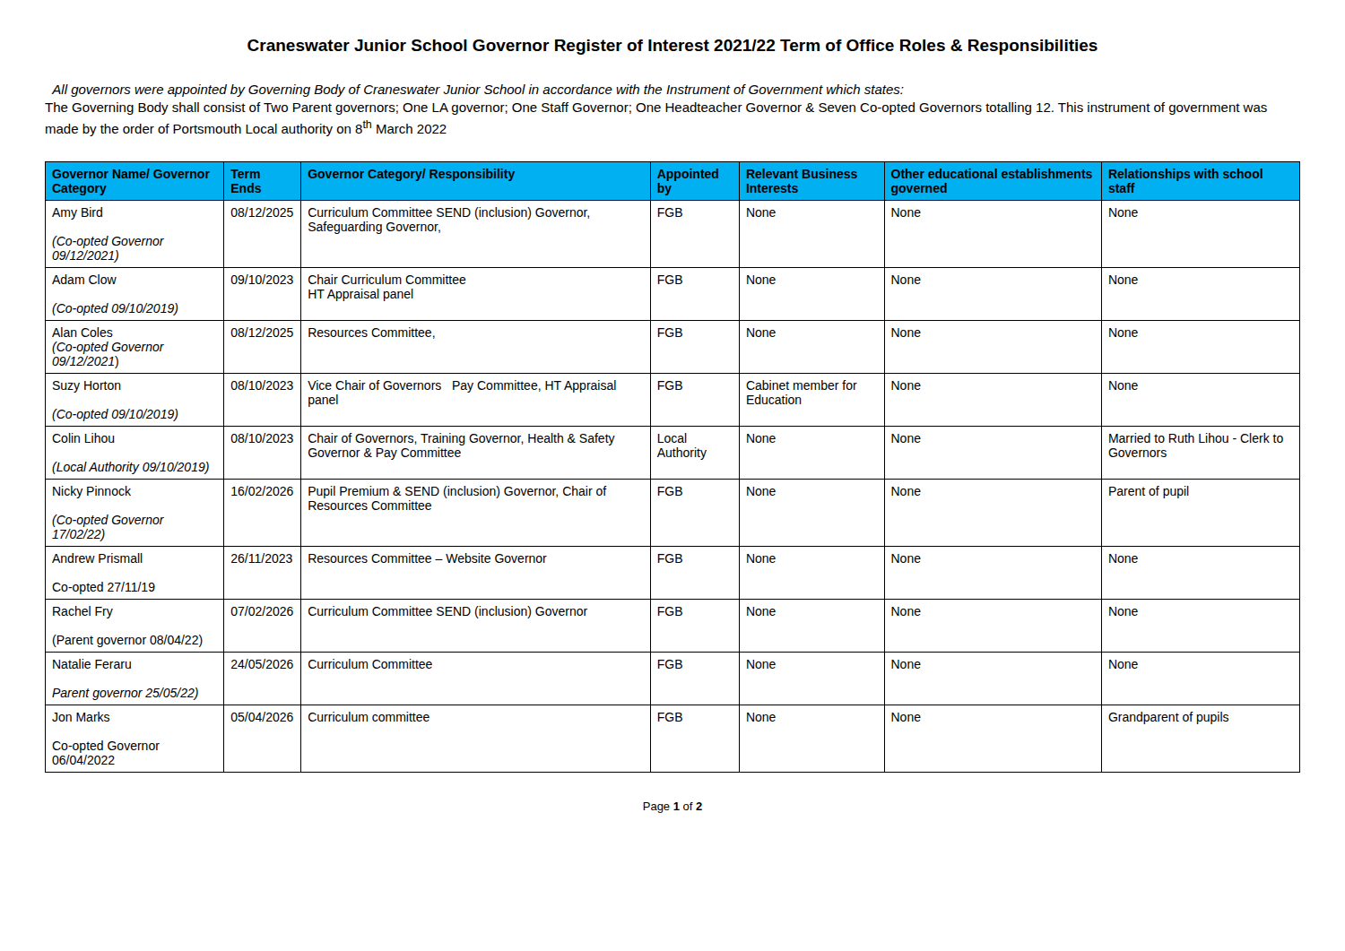Craneswater Junior School Governor Register of Interest 2021/22 Term of Office Roles & Responsibilities
All governors were appointed by Governing Body of Craneswater Junior School in accordance with the Instrument of Government which states:
The Governing Body shall consist of Two Parent governors; One LA governor; One Staff Governor; One Headteacher Governor & Seven Co-opted Governors totalling 12. This instrument of government was made by the order of Portsmouth Local authority on 8th March 2022
| Governor Name/ Governor Category | Term Ends | Governor Category/ Responsibility | Appointed by | Relevant Business Interests | Other educational establishments governed | Relationships with school staff |
| --- | --- | --- | --- | --- | --- | --- |
| Amy Bird (Co-opted Governor 09/12/2021) | 08/12/2025 | Curriculum Committee SEND (inclusion) Governor, Safeguarding Governor, | FGB | None | None | None |
| Adam Clow (Co-opted 09/10/2019) | 09/10/2023 | Chair Curriculum Committee HT Appraisal panel | FGB | None | None | None |
| Alan Coles (Co-opted Governor 09/12/2021 ) | 08/12/2025 | Resources Committee, | FGB | None | None | None |
| Suzy Horton (Co-opted 09/10/2019) | 08/10/2023 | Vice Chair of Governors Pay Committee, HT Appraisal panel | FGB | Cabinet member for Education | None | None |
| Colin Lihou (Local Authority 09/10/2019) | 08/10/2023 | Chair of Governors, Training Governor, Health & Safety Governor & Pay Committee | Local Authority | None | None | Married to Ruth Lihou - Clerk to Governors |
| Nicky Pinnock (Co-opted Governor 17/02/22) | 16/02/2026 | Pupil Premium & SEND (inclusion) Governor, Chair of Resources Committee | FGB | None | None | Parent of pupil |
| Andrew Prismall Co-opted 27/11/19 | 26/11/2023 | Resources Committee – Website Governor | FGB | None | None | None |
| Rachel Fry (Parent governor 08/04/22) | 07/02/2026 | Curriculum Committee SEND (inclusion) Governor | FGB | None | None | None |
| Natalie Feraru Parent governor 25/05/22) | 24/05/2026 | Curriculum Committee | FGB | None | None | None |
| Jon Marks Co-opted Governor 06/04/2022 | 05/04/2026 | Curriculum committee | FGB | None | None | Grandparent of pupils |
Page 1 of 2